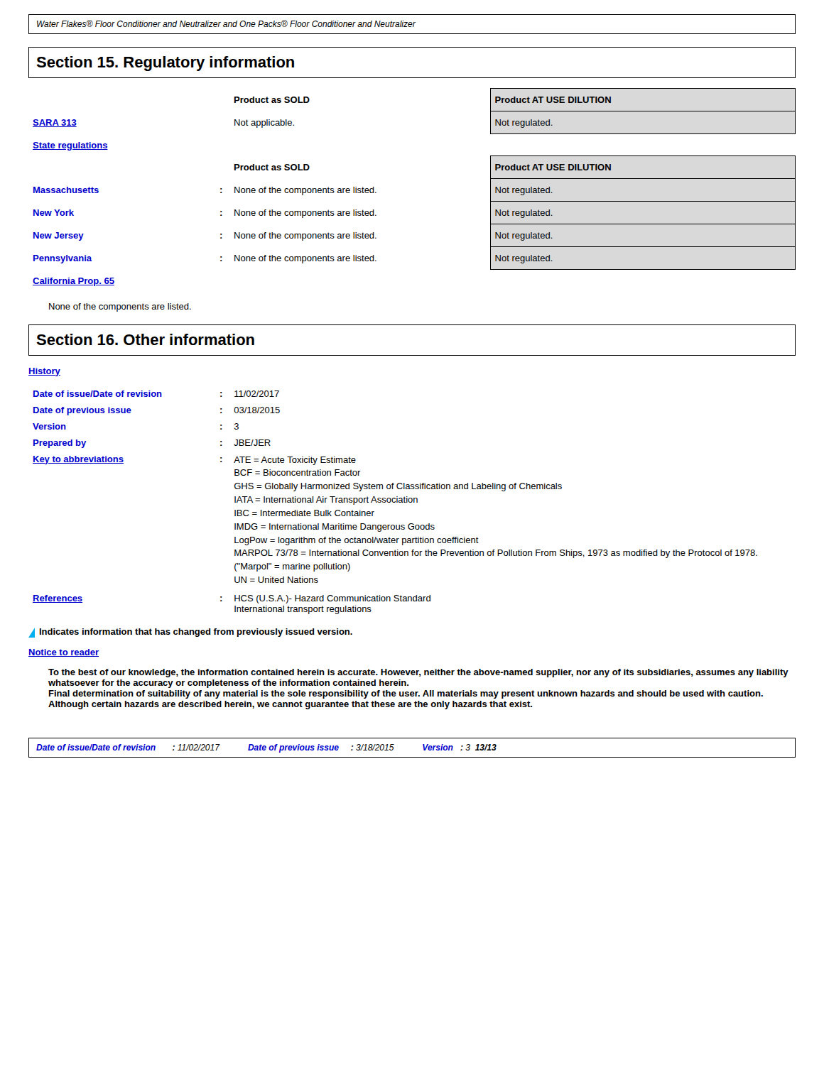Water Flakes® Floor Conditioner and Neutralizer and One Packs® Floor Conditioner and Neutralizer
Section 15. Regulatory information
| | | Product as SOLD | Product AT USE DILUTION |
| SARA 313 | | Not applicable. | Not regulated. |
| State regulations | | | |
| | | Product as SOLD | Product AT USE DILUTION |
| Massachusetts | : | None of the components are listed. | Not regulated. |
| New York | : | None of the components are listed. | Not regulated. |
| New Jersey | : | None of the components are listed. | Not regulated. |
| Pennsylvania | : | None of the components are listed. | Not regulated. |
| California Prop. 65 | | | |
None of the components are listed.
Section 16. Other information
History
| Date of issue/Date of revision | : | 11/02/2017 |
| Date of previous issue | : | 03/18/2015 |
| Version | : | 3 |
| Prepared by | : | JBE/JER |
| Key to abbreviations | : | ATE = Acute Toxicity Estimate BCF = Bioconcentration Factor GHS = Globally Harmonized System of Classification and Labeling of Chemicals IATA = International Air Transport Association IBC = Intermediate Bulk Container IMDG = International Maritime Dangerous Goods LogPow = logarithm of the octanol/water partition coefficient MARPOL 73/78 = International Convention for the Prevention of Pollution From Ships, 1973 as modified by the Protocol of 1978. ("Marpol" = marine pollution) UN = United Nations |
| References | : | HCS (U.S.A.)- Hazard Communication Standard International transport regulations |
Indicates information that has changed from previously issued version.
Notice to reader
To the best of our knowledge, the information contained herein is accurate. However, neither the above-named supplier, nor any of its subsidiaries, assumes any liability whatsoever for the accuracy or completeness of the information contained herein.
Final determination of suitability of any material is the sole responsibility of the user. All materials may present unknown hazards and should be used with caution. Although certain hazards are described herein, we cannot guarantee that these are the only hazards that exist.
Date of issue/Date of revision : 11/02/2017 Date of previous issue : 3/18/2015 Version : 3 13/13